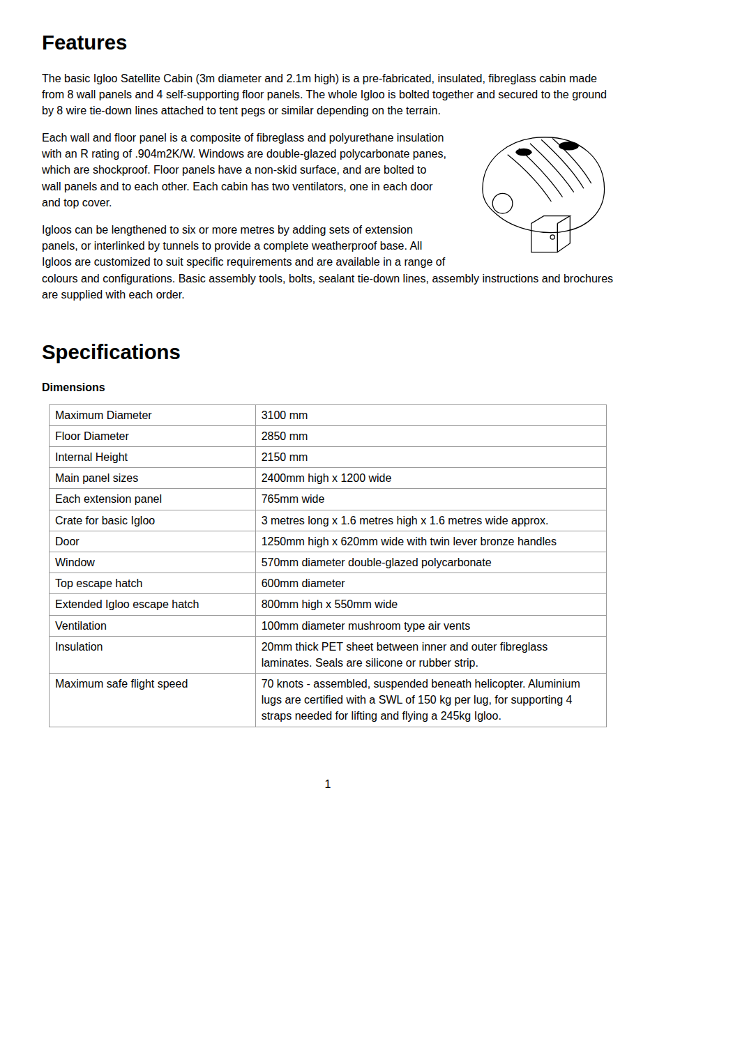Features
The basic Igloo Satellite Cabin (3m diameter and 2.1m high) is a pre-fabricated, insulated, fibreglass cabin made from 8 wall panels and 4 self-supporting floor panels. The whole Igloo is bolted together and secured to the ground by 8 wire tie-down lines attached to tent pegs or similar depending on the terrain.
Each wall and floor panel is a composite of fibreglass and polyurethane insulation with an R rating of .904m2K/W. Windows are double-glazed polycarbonate panes, which are shockproof. Floor panels have a non-skid surface, and are bolted to wall panels and to each other. Each cabin has two ventilators, one in each door and top cover.
Igloos can be lengthened to six or more metres by adding sets of extension panels, or interlinked by tunnels to provide a complete weatherproof base. All Igloos are customized to suit specific requirements and are available in a range of colours and configurations. Basic assembly tools, bolts, sealant tie-down lines, assembly instructions and brochures are supplied with each order.
Specifications
Dimensions
| Maximum Diameter | 3100 mm |
| Floor Diameter | 2850 mm |
| Internal Height | 2150 mm |
| Main panel sizes | 2400mm high x 1200 wide |
| Each extension panel | 765mm wide |
| Crate for basic Igloo | 3 metres long x 1.6 metres high x 1.6 metres wide approx. |
| Door | 1250mm high x 620mm wide with twin lever bronze handles |
| Window | 570mm diameter double-glazed polycarbonate |
| Top escape hatch | 600mm diameter |
| Extended Igloo escape hatch | 800mm high x 550mm wide |
| Ventilation | 100mm diameter mushroom type air vents |
| Insulation | 20mm thick PET sheet between inner and outer fibreglass laminates. Seals are silicone or rubber strip. |
| Maximum safe flight speed | 70 knots - assembled, suspended beneath helicopter. Aluminium lugs are certified with a SWL of 150 kg per lug, for supporting 4 straps needed for lifting and flying a 245kg Igloo. |
1